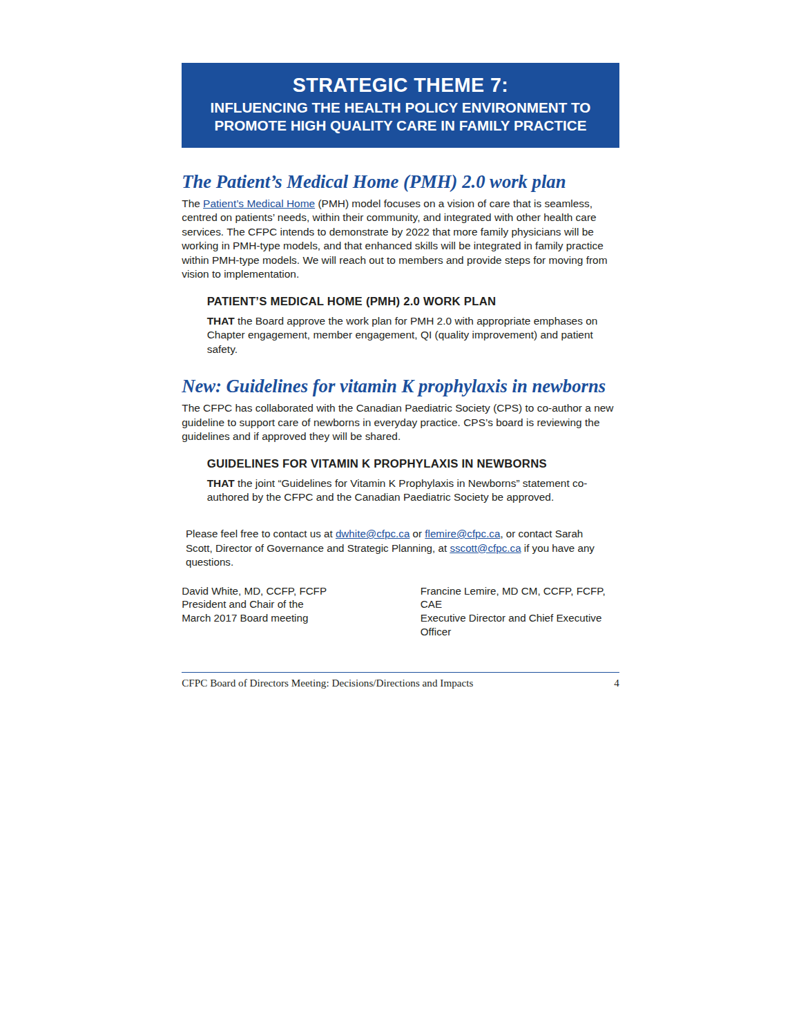STRATEGIC THEME 7:
INFLUENCING THE HEALTH POLICY ENVIRONMENT TO
PROMOTE HIGH QUALITY CARE IN FAMILY PRACTICE
The Patient’s Medical Home (PMH) 2.0 work plan
The Patient’s Medical Home (PMH) model focuses on a vision of care that is seamless, centred on patients’ needs, within their community, and integrated with other health care services. The CFPC intends to demonstrate by 2022 that more family physicians will be working in PMH-type models, and that enhanced skills will be integrated in family practice within PMH-type models. We will reach out to members and provide steps for moving from vision to implementation.
PATIENT’S MEDICAL HOME (PMH) 2.0 WORK PLAN
THAT the Board approve the work plan for PMH 2.0 with appropriate emphases on Chapter engagement, member engagement, QI (quality improvement) and patient safety.
New: Guidelines for vitamin K prophylaxis in newborns
The CFPC has collaborated with the Canadian Paediatric Society (CPS) to co-author a new guideline to support care of newborns in everyday practice. CPS’s board is reviewing the guidelines and if approved they will be shared.
GUIDELINES FOR VITAMIN K PROPHYLAXIS IN NEWBORNS
THAT the joint “Guidelines for Vitamin K Prophylaxis in Newborns” statement co-authored by the CFPC and the Canadian Paediatric Society be approved.
Please feel free to contact us at dwhite@cfpc.ca or flemire@cfpc.ca, or contact Sarah Scott, Director of Governance and Strategic Planning, at sscott@cfpc.ca if you have any questions.
David White, MD, CCFP, FCFP
President and Chair of the
March 2017 Board meeting
Francine Lemire, MD CM, CCFP, FCFP, CAE
Executive Director and Chief Executive Officer
CFPC Board of Directors Meeting: Decisions/Directions and Impacts
4